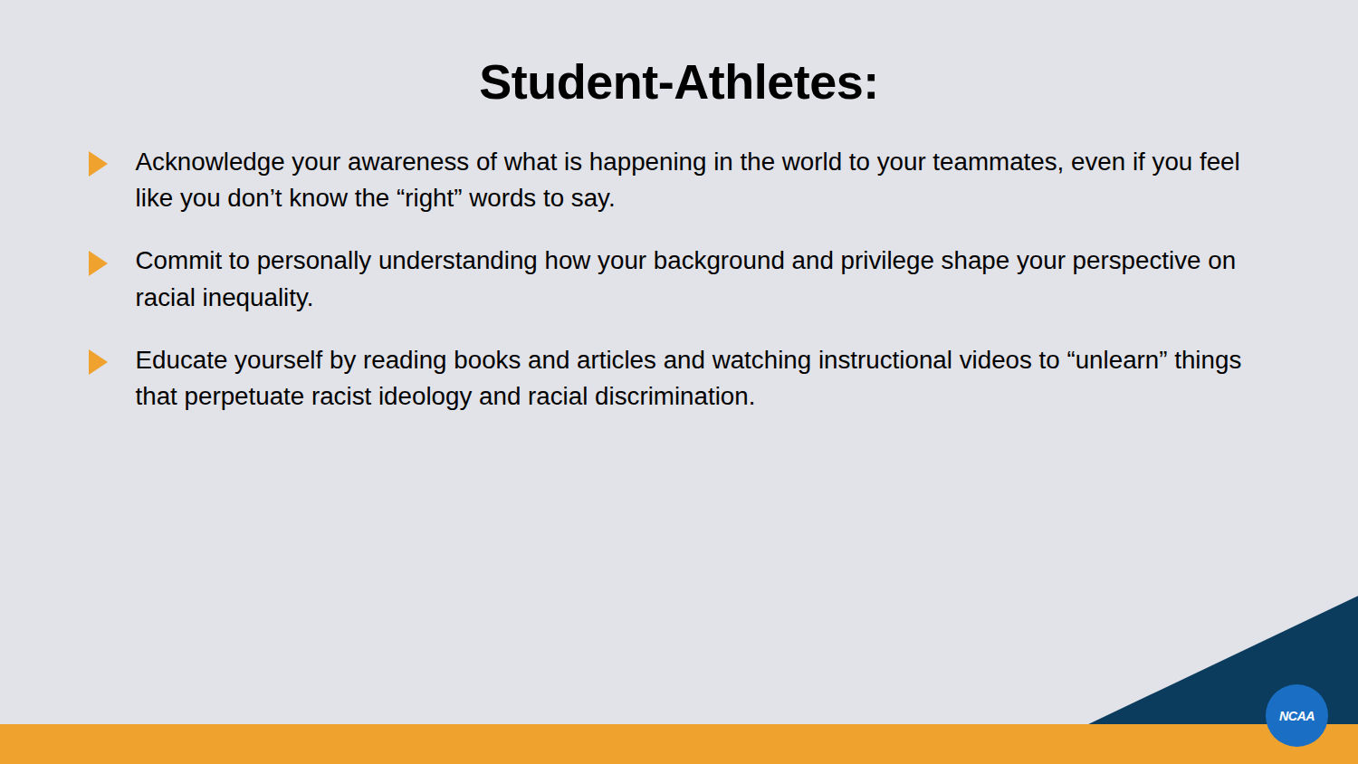Student-Athletes:
Acknowledge your awareness of what is happening in the world to your teammates, even if you feel like you don’t know the “right” words to say.
Commit to personally understanding how your background and privilege shape your perspective on racial inequality.
Educate yourself by reading books and articles and watching instructional videos to “unlearn” things that perpetuate racist ideology and racial discrimination.
NCAA